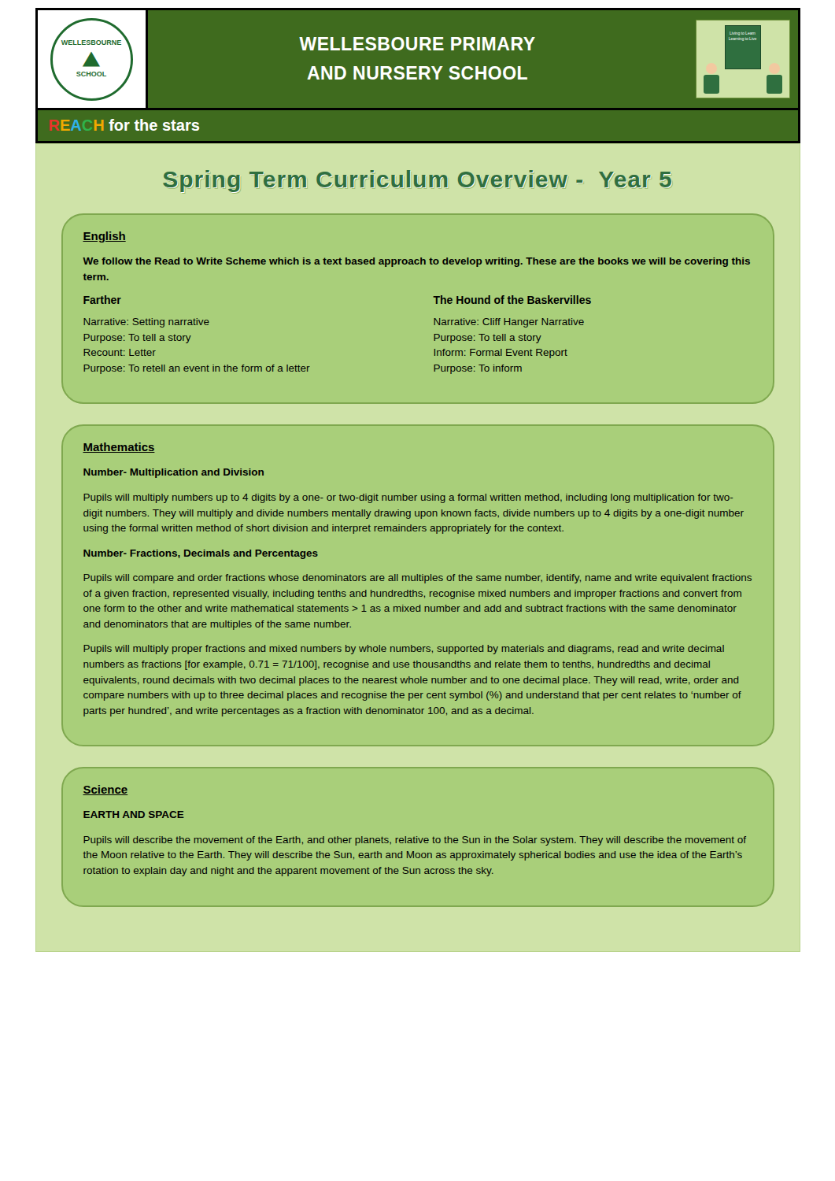WELLESBOURNE ⛰ SCHOOL
WELLESBOURE PRIMARY AND NURSERY SCHOOL
Living to Learn
Learning to Live
REACH for the stars
Spring Term Curriculum Overview - Year 5
English
We follow the Read to Write Scheme which is a text based approach to develop writing. These are the books we will be covering this term.
Farther
Narrative: Setting narrative
Purpose: To tell a story
Recount: Letter
Purpose: To retell an event in the form of a letter
The Hound of the Baskervilles
Narrative: Cliff Hanger Narrative
Purpose: To tell a story
Inform: Formal Event Report
Purpose: To inform
Mathematics
Number- Multiplication and Division
Pupils will multiply numbers up to 4 digits by a one- or two-digit number using a formal written method, including long multiplication for two-digit numbers. They will multiply and divide numbers mentally drawing upon known facts, divide numbers up to 4 digits by a one-digit number using the formal written method of short division and interpret remainders appropriately for the context.
Number- Fractions, Decimals and Percentages
Pupils will compare and order fractions whose denominators are all multiples of the same number, identify, name and write equivalent fractions of a given fraction, represented visually, including tenths and hundredths, recognise mixed numbers and improper fractions and convert from one form to the other and write mathematical statements > 1 as a mixed number and add and subtract fractions with the same denominator and denominators that are multiples of the same number.
Pupils will multiply proper fractions and mixed numbers by whole numbers, supported by materials and diagrams, read and write decimal numbers as fractions [for example, 0.71 = 71/100], recognise and use thousandths and relate them to tenths, hundredths and decimal equivalents, round decimals with two decimal places to the nearest whole number and to one decimal place. They will read, write, order and compare numbers with up to three decimal places and recognise the per cent symbol (%) and understand that per cent relates to ‘number of parts per hundred’, and write percentages as a fraction with denominator 100, and as a decimal.
Science
EARTH AND SPACE
Pupils will describe the movement of the Earth, and other planets, relative to the Sun in the Solar system. They will describe the movement of the Moon relative to the Earth. They will describe the Sun, earth and Moon as approximately spherical bodies and use the idea of the Earth’s rotation to explain day and night and the apparent movement of the Sun across the sky.